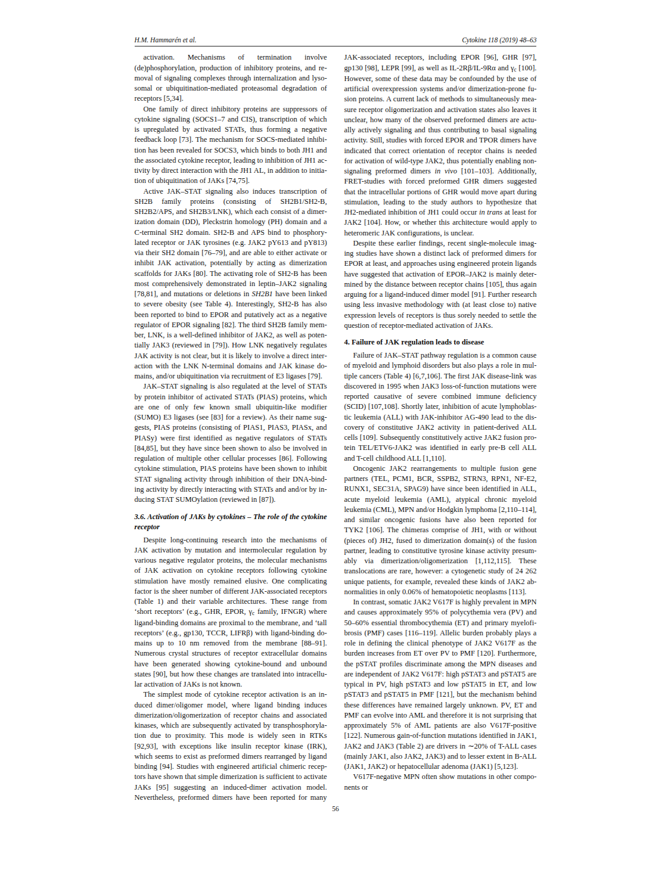H.M. Hammarén et al.
Cytokine 118 (2019) 48–63
activation. Mechanisms of termination involve (de)phosphorylation, production of inhibitory proteins, and removal of signaling complexes through internalization and lysosomal or ubiquitination-mediated proteasomal degradation of receptors [5,34].
One family of direct inhibitory proteins are suppressors of cytokine signaling (SOCS1–7 and CIS), transcription of which is upregulated by activated STATs, thus forming a negative feedback loop [73]. The mechanism for SOCS-mediated inhibition has been revealed for SOCS3, which binds to both JH1 and the associated cytokine receptor, leading to inhibition of JH1 activity by direct interaction with the JH1 AL, in addition to initiation of ubiquitination of JAKs [74,75].
Active JAK–STAT signaling also induces transcription of SH2B family proteins (consisting of SH2B1/SH2-B, SH2B2/APS, and SH2B3/LNK), which each consist of a dimerization domain (DD), Pleckstrin homology (PH) domain and a C-terminal SH2 domain. SH2-B and APS bind to phosphorylated receptor or JAK tyrosines (e.g. JAK2 pY613 and pY813) via their SH2 domain [76–79], and are able to either activate or inhibit JAK activation, potentially by acting as dimerization scaffolds for JAKs [80]. The activating role of SH2-B has been most comprehensively demonstrated in leptin–JAK2 signaling [78,81], and mutations or deletions in SH2B1 have been linked to severe obesity (see Table 4). Interestingly, SH2-B has also been reported to bind to EPOR and putatively act as a negative regulator of EPOR signaling [82]. The third SH2B family member, LNK, is a well-defined inhibitor of JAK2, as well as potentially JAK3 (reviewed in [79]). How LNK negatively regulates JAK activity is not clear, but it is likely to involve a direct interaction with the LNK N-terminal domains and JAK kinase domains, and/or ubiquitination via recruitment of E3 ligases [79].
JAK–STAT signaling is also regulated at the level of STATs by protein inhibitor of activated STATs (PIAS) proteins, which are one of only few known small ubiquitin-like modifier (SUMO) E3 ligases (see [83] for a review). As their name suggests, PIAS proteins (consisting of PIAS1, PIAS3, PIASx, and PIASy) were first identified as negative regulators of STATs [84,85], but they have since been shown to also be involved in regulation of multiple other cellular processes [86]. Following cytokine stimulation, PIAS proteins have been shown to inhibit STAT signaling activity through inhibition of their DNA-binding activity by directly interacting with STATs and and/or by inducing STAT SUMOylation (reviewed in [87]).
3.6. Activation of JAKs by cytokines – The role of the cytokine receptor
Despite long-continuing research into the mechanisms of JAK activation by mutation and intermolecular regulation by various negative regulator proteins, the molecular mechanisms of JAK activation on cytokine receptors following cytokine stimulation have mostly remained elusive. One complicating factor is the sheer number of different JAK-associated receptors (Table 1) and their variable architectures. These range from ‘short receptors’ (e.g., GHR, EPOR, γc family, IFNGR) where ligand-binding domains are proximal to the membrane, and ‘tall receptors’ (e.g., gp130, TCCR, LIFRβ) with ligand-binding domains up to 10 nm removed from the membrane [88–91]. Numerous crystal structures of receptor extracellular domains have been generated showing cytokine-bound and unbound states [90], but how these changes are translated into intracellular activation of JAKs is not known.
The simplest mode of cytokine receptor activation is an induced dimer/oligomer model, where ligand binding induces dimerization/oligomerization of receptor chains and associated kinases, which are subsequently activated by transphosphorylation due to proximity. This mode is widely seen in RTKs [92,93], with exceptions like insulin receptor kinase (IRK), which seems to exist as preformed dimers rearranged by ligand binding [94]. Studies with engineered artificial chimeric receptors have shown that simple dimerization is sufficient to activate JAKs [95] suggesting an induced-dimer activation model. Nevertheless, preformed dimers have been reported for many JAK-associated receptors, including EPOR [96], GHR [97], gp130 [98], LEPR [99], as well as IL-2Rβ/IL-9Rα and γc [100]. However, some of these data may be confounded by the use of artificial overexpression systems and/or dimerization-prone fusion proteins. A current lack of methods to simultaneously measure receptor oligomerization and activation states also leaves it unclear, how many of the observed preformed dimers are actually actively signaling and thus contributing to basal signaling activity. Still, studies with forced EPOR and TPOR dimers have indicated that correct orientation of receptor chains is needed for activation of wild-type JAK2, thus potentially enabling non-signaling preformed dimers in vivo [101–103]. Additionally, FRET-studies with forced preformed GHR dimers suggested that the intracellular portions of GHR would move apart during stimulation, leading to the study authors to hypothesize that JH2-mediated inhibition of JH1 could occur in trans at least for JAK2 [104]. How, or whether this architecture would apply to heteromeric JAK configurations, is unclear.
Despite these earlier findings, recent single-molecule imaging studies have shown a distinct lack of preformed dimers for EPOR at least, and approaches using engineered protein ligands have suggested that activation of EPOR–JAK2 is mainly determined by the distance between receptor chains [105], thus again arguing for a ligand-induced dimer model [91]. Further research using less invasive methodology with (at least close to) native expression levels of receptors is thus sorely needed to settle the question of receptor-mediated activation of JAKs.
4. Failure of JAK regulation leads to disease
Failure of JAK–STAT pathway regulation is a common cause of myeloid and lymphoid disorders but also plays a role in multiple cancers (Table 4) [6,7,106]. The first JAK disease-link was discovered in 1995 when JAK3 loss-of-function mutations were reported causative of severe combined immune deficiency (SCID) [107,108]. Shortly later, inhibition of acute lymphoblastic leukemia (ALL) with JAK-inhibitor AG-490 lead to the discovery of constitutive JAK2 activity in patient-derived ALL cells [109]. Subsequently constitutively active JAK2 fusion protein TEL/ETV6-JAK2 was identified in early pre-B cell ALL and T-cell childhood ALL [1,110].
Oncogenic JAK2 rearrangements to multiple fusion gene partners (TEL, PCM1, BCR, SSPB2, STRN3, RPN1, NF-E2, RUNX1, SEC31A, SPAG9) have since been identified in ALL, acute myeloid leukemia (AML), atypical chronic myeloid leukemia (CML), MPN and/or Hodgkin lymphoma [2,110–114], and similar oncogenic fusions have also been reported for TYK2 [106]. The chimeras comprise of JH1, with or without (pieces of) JH2, fused to dimerization domain(s) of the fusion partner, leading to constitutive tyrosine kinase activity presumably via dimerization/oligomerization [1,112,115]. These translocations are rare, however: a cytogenetic study of 24 262 unique patients, for example, revealed these kinds of JAK2 abnormalities in only 0.06% of hematopoietic neoplasms [113].
In contrast, somatic JAK2 V617F is highly prevalent in MPN and causes approximately 95% of polycythemia vera (PV) and 50–60% essential thrombocythemia (ET) and primary myelofibrosis (PMF) cases [116–119]. Allelic burden probably plays a role in defining the clinical phenotype of JAK2 V617F as the burden increases from ET over PV to PMF [120]. Furthermore, the pSTAT profiles discriminate among the MPN diseases and are independent of JAK2 V617F: high pSTAT3 and pSTAT5 are typical in PV, high pSTAT3 and low pSTAT5 in ET, and low pSTAT3 and pSTAT5 in PMF [121], but the mechanism behind these differences have remained largely unknown. PV, ET and PMF can evolve into AML and therefore it is not surprising that approximately 5% of AML patients are also V617F-positive [122]. Numerous gain-of-function mutations identified in JAK1, JAK2 and JAK3 (Table 2) are drivers in ∼20% of T-ALL cases (mainly JAK1, also JAK2, JAK3) and to lesser extent in B-ALL (JAK1, JAK2) or hepatocellular adenoma (JAK1) [5,123].
V617F-negative MPN often show mutations in other components or
56